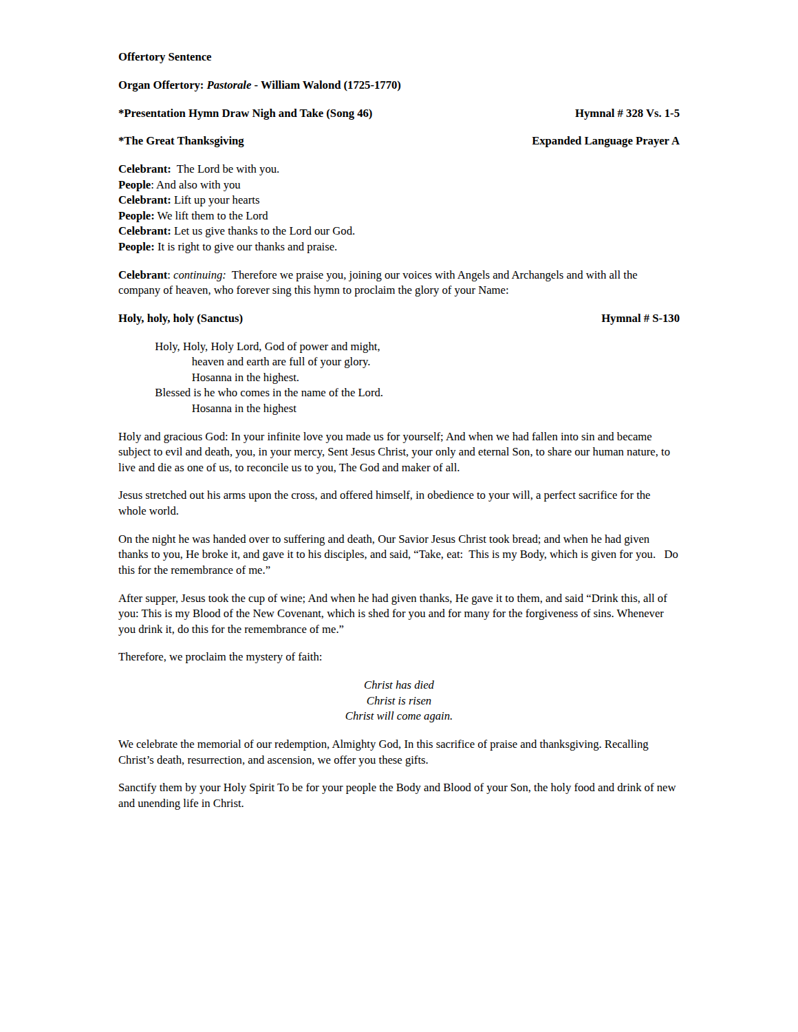Offertory Sentence
Organ Offertory: Pastorale - William Walond (1725-1770)
*Presentation Hymn Draw Nigh and Take (Song 46) Hymnal # 328 Vs. 1-5
*The Great Thanksgiving Expanded Language Prayer A
Celebrant: The Lord be with you.
People: And also with you
Celebrant: Lift up your hearts
People: We lift them to the Lord
Celebrant: Let us give thanks to the Lord our God.
People: It is right to give our thanks and praise.
Celebrant: continuing: Therefore we praise you, joining our voices with Angels and Archangels and with all the company of heaven, who forever sing this hymn to proclaim the glory of your Name:
Holy, holy, holy (Sanctus) Hymnal # S-130
Holy, Holy, Holy Lord, God of power and might,
heaven and earth are full of your glory.
Hosanna in the highest.
Blessed is he who comes in the name of the Lord.
Hosanna in the highest
Holy and gracious God: In your infinite love you made us for yourself; And when we had fallen into sin and became subject to evil and death, you, in your mercy, Sent Jesus Christ, your only and eternal Son, to share our human nature, to live and die as one of us, to reconcile us to you, The God and maker of all.
Jesus stretched out his arms upon the cross, and offered himself, in obedience to your will, a perfect sacrifice for the whole world.
On the night he was handed over to suffering and death, Our Savior Jesus Christ took bread; and when he had given thanks to you, He broke it, and gave it to his disciples, and said, “Take, eat: This is my Body, which is given for you. Do this for the remembrance of me.”
After supper, Jesus took the cup of wine; And when he had given thanks, He gave it to them, and said “Drink this, all of you: This is my Blood of the New Covenant, which is shed for you and for many for the forgiveness of sins. Whenever you drink it, do this for the remembrance of me.”
Therefore, we proclaim the mystery of faith:
Christ has died
Christ is risen
Christ will come again.
We celebrate the memorial of our redemption, Almighty God, In this sacrifice of praise and thanksgiving. Recalling Christ’s death, resurrection, and ascension, we offer you these gifts.
Sanctify them by your Holy Spirit To be for your people the Body and Blood of your Son, the holy food and drink of new and unending life in Christ.